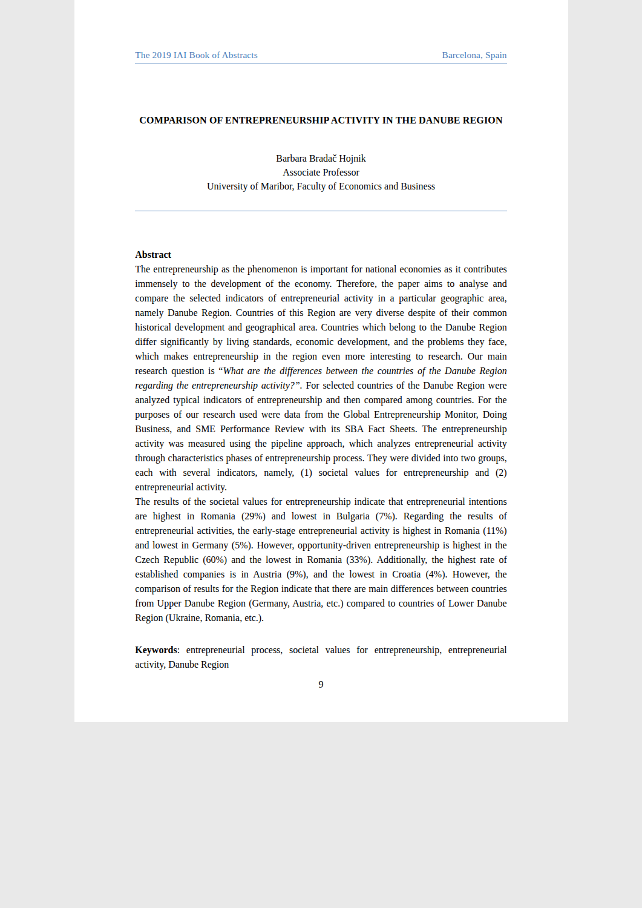The 2019 IAI Book of Abstracts Barcelona, Spain
Comparison of Entrepreneurship Activity in the Danube Region
Barbara Bradač Hojnik
Associate Professor
University of Maribor, Faculty of Economics and Business
Abstract
The entrepreneurship as the phenomenon is important for national economies as it contributes immensely to the development of the economy. Therefore, the paper aims to analyse and compare the selected indicators of entrepreneurial activity in a particular geographic area, namely Danube Region. Countries of this Region are very diverse despite of their common historical development and geographical area. Countries which belong to the Danube Region differ significantly by living standards, economic development, and the problems they face, which makes entrepreneurship in the region even more interesting to research. Our main research question is “What are the differences between the countries of the Danube Region regarding the entrepreneurship activity?”. For selected countries of the Danube Region were analyzed typical indicators of entrepreneurship and then compared among countries. For the purposes of our research used were data from the Global Entrepreneurship Monitor, Doing Business, and SME Performance Review with its SBA Fact Sheets. The entrepreneurship activity was measured using the pipeline approach, which analyzes entrepreneurial activity through characteristics phases of entrepreneurship process. They were divided into two groups, each with several indicators, namely, (1) societal values for entrepreneurship and (2) entrepreneurial activity.
The results of the societal values for entrepreneurship indicate that entrepreneurial intentions are highest in Romania (29%) and lowest in Bulgaria (7%). Regarding the results of entrepreneurial activities, the early-stage entrepreneurial activity is highest in Romania (11%) and lowest in Germany (5%). However, opportunity-driven entrepreneurship is highest in the Czech Republic (60%) and the lowest in Romania (33%). Additionally, the highest rate of established companies is in Austria (9%), and the lowest in Croatia (4%). However, the comparison of results for the Region indicate that there are main differences between countries from Upper Danube Region (Germany, Austria, etc.) compared to countries of Lower Danube Region (Ukraine, Romania, etc.).
Keywords: entrepreneurial process, societal values for entrepreneurship, entrepreneurial activity, Danube Region
9